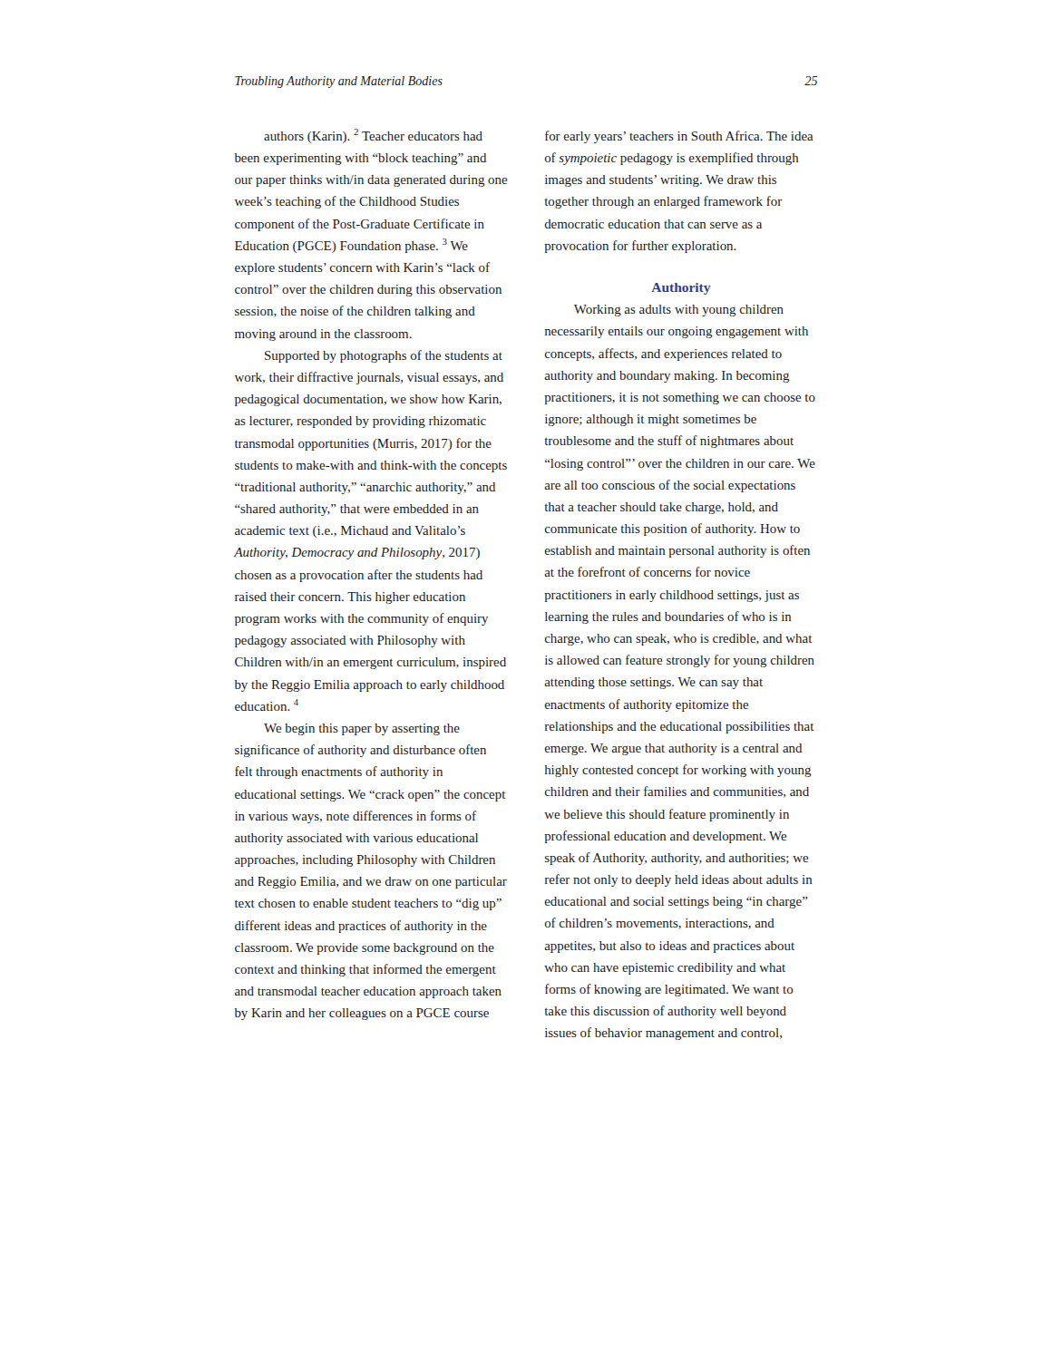Troubling Authority and Material Bodies 25
authors (Karin). 2 Teacher educators had been experimenting with “block teaching” and our paper thinks with/in data generated during one week’s teaching of the Childhood Studies component of the Post-Graduate Certificate in Education (PGCE) Foundation phase. 3 We explore students’ concern with Karin’s “lack of control” over the children during this observation session, the noise of the children talking and moving around in the classroom.
Supported by photographs of the students at work, their diffractive journals, visual essays, and pedagogical documentation, we show how Karin, as lecturer, responded by providing rhizomatic transmodal opportunities (Murris, 2017) for the students to make-with and think-with the concepts “traditional authority,” “anarchic authority,” and “shared authority,” that were embedded in an academic text (i.e., Michaud and Valitalo’s Authority, Democracy and Philosophy, 2017) chosen as a provocation after the students had raised their concern. This higher education program works with the community of enquiry pedagogy associated with Philosophy with Children with/in an emergent curriculum, inspired by the Reggio Emilia approach to early childhood education. 4
We begin this paper by asserting the significance of authority and disturbance often felt through enactments of authority in educational settings. We “crack open” the concept in various ways, note differences in forms of authority associated with various educational approaches, including Philosophy with Children and Reggio Emilia, and we draw on one particular text chosen to enable student teachers to “dig up” different ideas and practices of authority in the classroom. We provide some background on the context and thinking that informed the emergent and transmodal teacher education approach taken by Karin and her colleagues on a PGCE course for early years’ teachers in South Africa. The idea of sympoietic pedagogy is exemplified through images and students’ writing. We draw this together through an enlarged framework for democratic education that can serve as a provocation for further exploration.
Authority
Working as adults with young children necessarily entails our ongoing engagement with concepts, affects, and experiences related to authority and boundary making. In becoming practitioners, it is not something we can choose to ignore; although it might sometimes be troublesome and the stuff of nightmares about “losing control”’ over the children in our care. We are all too conscious of the social expectations that a teacher should take charge, hold, and communicate this position of authority. How to establish and maintain personal authority is often at the forefront of concerns for novice practitioners in early childhood settings, just as learning the rules and boundaries of who is in charge, who can speak, who is credible, and what is allowed can feature strongly for young children attending those settings. We can say that enactments of authority epitomize the relationships and the educational possibilities that emerge. We argue that authority is a central and highly contested concept for working with young children and their families and communities, and we believe this should feature prominently in professional education and development. We speak of Authority, authority, and authorities; we refer not only to deeply held ideas about adults in educational and social settings being “in charge” of children’s movements, interactions, and appetites, but also to ideas and practices about who can have epistemic credibility and what forms of knowing are legitimated. We want to take this discussion of authority well beyond issues of behavior management and control,